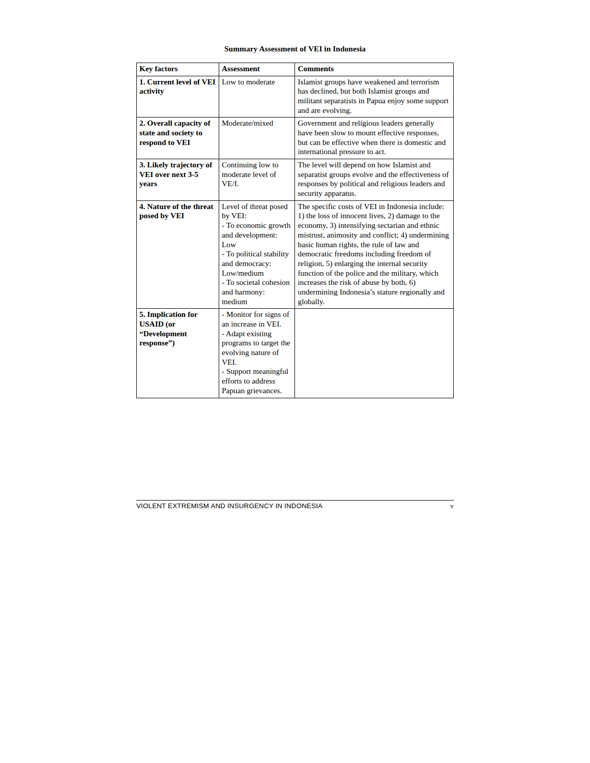Summary Assessment of VEI in Indonesia
| Key factors | Assessment | Comments |
| --- | --- | --- |
| 1. Current level of VEI activity | Low to moderate | Islamist groups have weakened and terrorism has declined, but both Islamist groups and militant separatists in Papua enjoy some support and are evolving. |
| 2. Overall capacity of state and society to respond to VEI | Moderate/mixed | Government and religious leaders generally have been slow to mount effective responses, but can be effective when there is domestic and international pressure to act. |
| 3. Likely trajectory of VEI over next 3-5 years | Continuing low to moderate level of VE/I. | The level will depend on how Islamist and separatist groups evolve and the effectiveness of responses by political and religious leaders and security apparatus. |
| 4. Nature of the threat posed by VEI | Level of threat posed by VEI: - To economic growth and development: Low - To political stability and democracy: Low/medium - To societal cohesion and harmony: medium | The specific costs of VEI in Indonesia include: 1) the loss of innocent lives, 2) damage to the economy, 3) intensifying sectarian and ethnic mistrust, animosity and conflict; 4) undermining basic human rights, the rule of law and democratic freedoms including freedom of religion, 5) enlarging the internal security function of the police and the military, which increases the risk of abuse by both, 6) undermining Indonesia’s stature regionally and globally. |
| 5. Implication for USAID (or “Development response”) | - Monitor for signs of an increase in VEI. - Adapt existing programs to target the evolving nature of VEI. - Support meaningful efforts to address Papuan grievances. | |
VIOLENT EXTREMISM AND INSURGENCY IN INDONESIA v